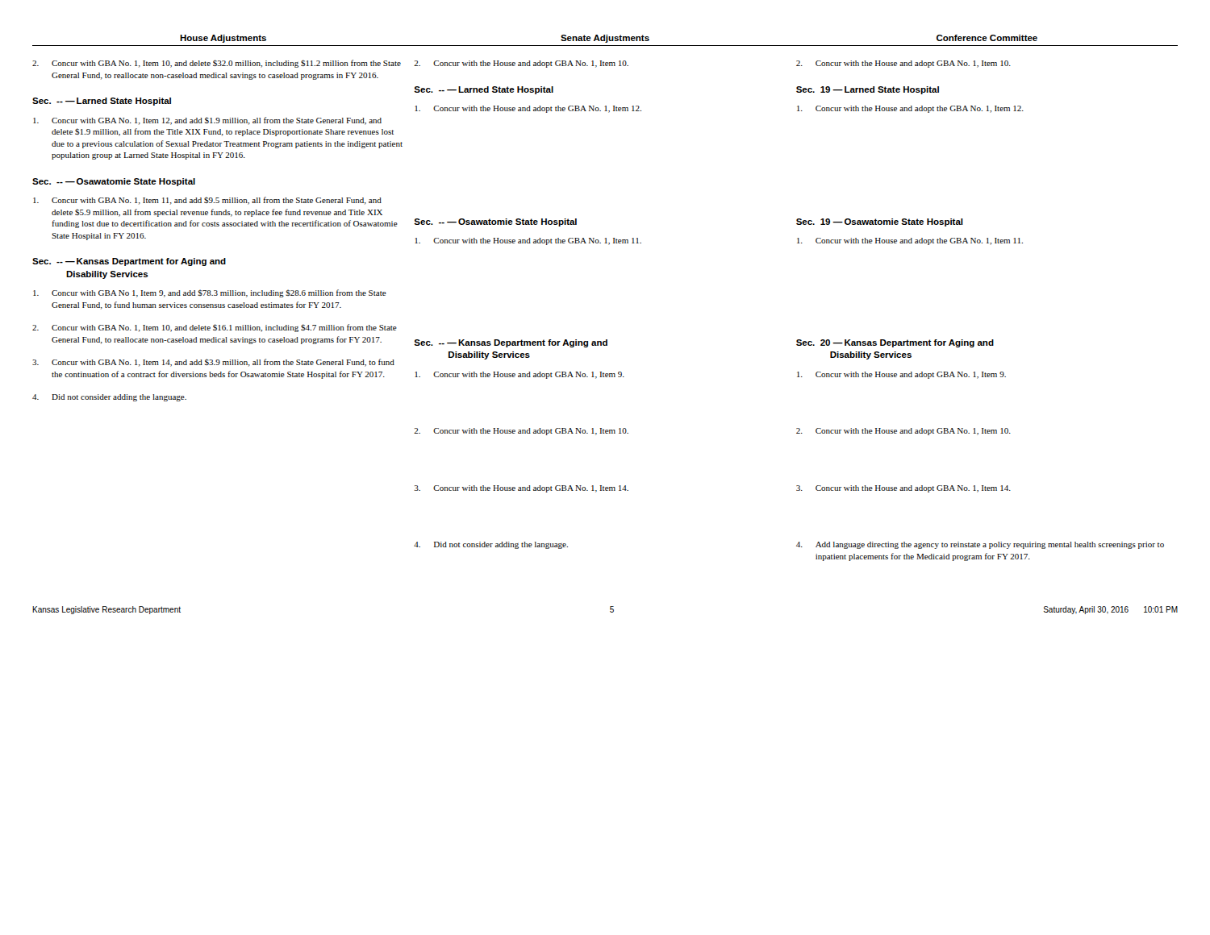| House Adjustments | Senate Adjustments | Conference Committee |
| --- | --- | --- |
| 2. Concur with GBA No. 1, Item 10, and delete $32.0 million, including $11.2 million from the State General Fund, to reallocate non-caseload medical savings to caseload programs in FY 2016. Sec. -- — Larned State Hospital 1. Concur with GBA No. 1, Item 12, and add $1.9 million, all from the State General Fund, and delete $1.9 million, all from the Title XIX Fund, to replace Disproportionate Share revenues lost due to a previous calculation of Sexual Predator Treatment Program patients in the indigent patient population group at Larned State Hospital in FY 2016. Sec. -- — Osawatomie State Hospital 1. Concur with GBA No. 1, Item 11, and add $9.5 million, all from the State General Fund, and delete $5.9 million, all from special revenue funds, to replace fee fund revenue and Title XIX funding lost due to decertification and for costs associated with the recertification of Osawatomie State Hospital in FY 2016. Sec. -- — Kansas Department for Aging and Disability Services 1. Concur with GBA No 1, Item 9, and add $78.3 million, including $28.6 million from the State General Fund, to fund human services consensus caseload estimates for FY 2017. 2. Concur with GBA No. 1, Item 10, and delete $16.1 million, including $4.7 million from the State General Fund, to reallocate non-caseload medical savings to caseload programs for FY 2017. 3. Concur with GBA No. 1, Item 14, and add $3.9 million, all from the State General Fund, to fund the continuation of a contract for diversions beds for Osawatomie State Hospital for FY 2017. 4. Did not consider adding the language. | 2. Concur with the House and adopt GBA No. 1, Item 10. Sec. -- — Larned State Hospital 1. Concur with the House and adopt the GBA No. 1, Item 12. Sec. -- — Osawatomie State Hospital 1. Concur with the House and adopt the GBA No. 1, Item 11. Sec. -- — Kansas Department for Aging and Disability Services 1. Concur with the House and adopt GBA No. 1, Item 9. 2. Concur with the House and adopt GBA No. 1, Item 10. 3. Concur with the House and adopt GBA No. 1, Item 14. 4. Did not consider adding the language. | 2. Concur with the House and adopt GBA No. 1, Item 10. Sec. 19 — Larned State Hospital 1. Concur with the House and adopt the GBA No. 1, Item 12. Sec. 19 — Osawatomie State Hospital 1. Concur with the House and adopt the GBA No. 1, Item 11. Sec. 20 — Kansas Department for Aging and Disability Services 1. Concur with the House and adopt GBA No. 1, Item 9. 2. Concur with the House and adopt GBA No. 1, Item 10. 3. Concur with the House and adopt GBA No. 1, Item 14. 4. Add language directing the agency to reinstate a policy requiring mental health screenings prior to inpatient placements for the Medicaid program for FY 2017. |
Kansas Legislative Research Department
5
Saturday, April 30, 201610:01 PM